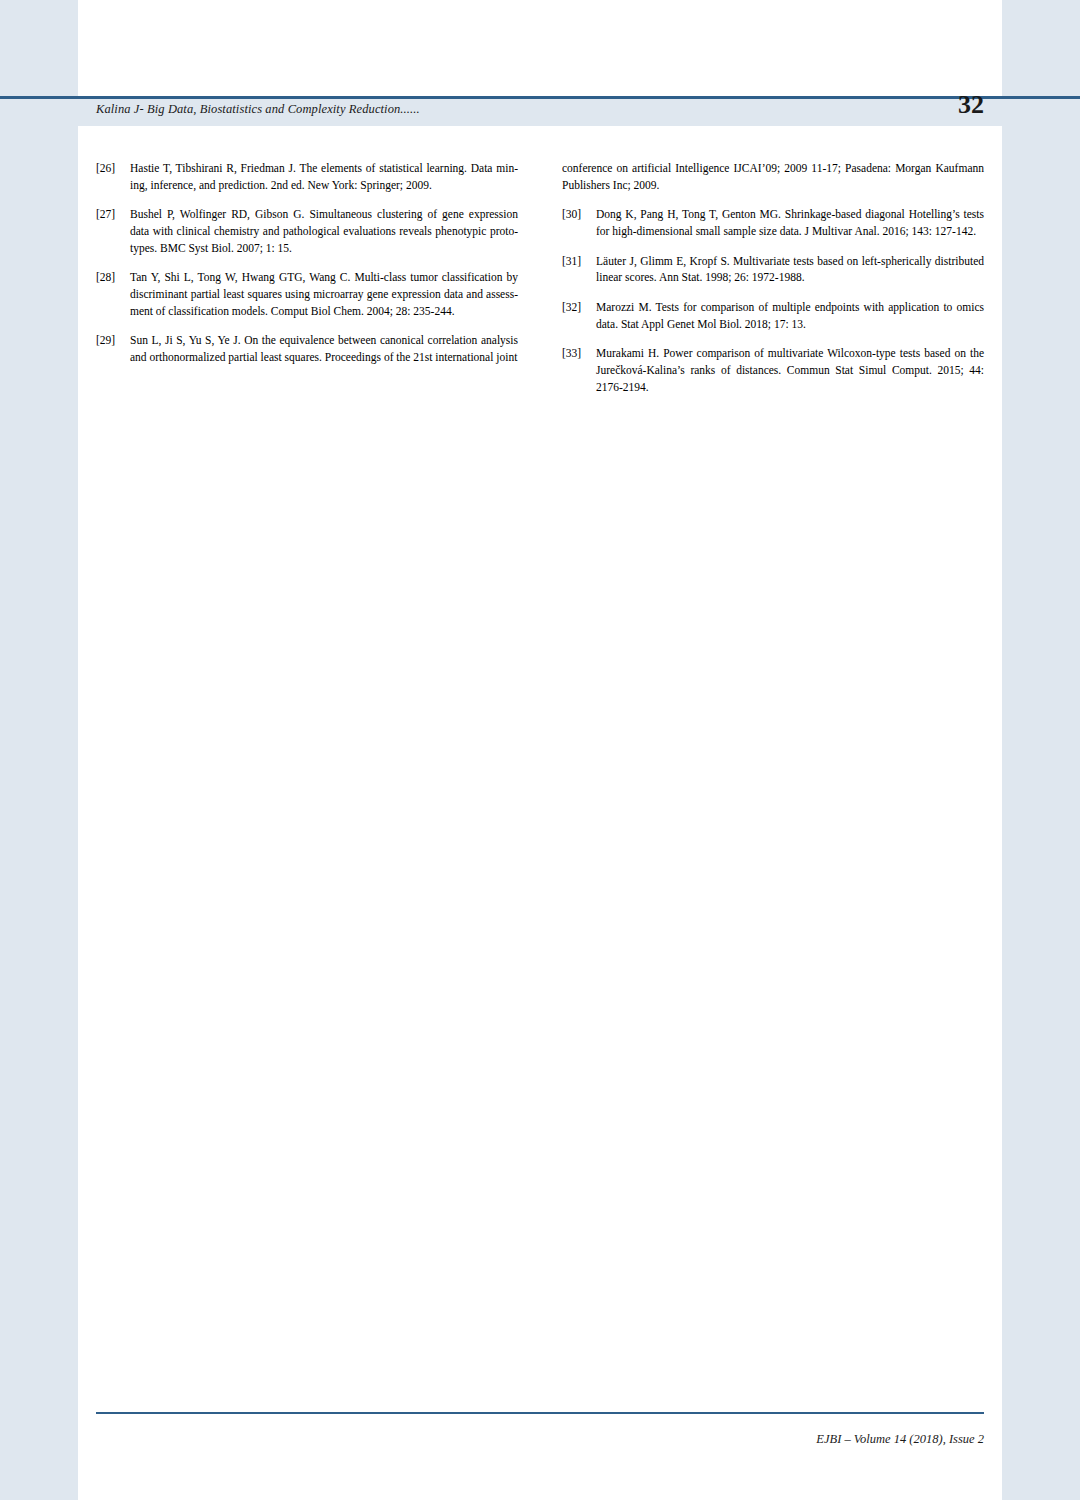Kalina J- Big Data, Biostatistics and Complexity Reduction......
32
[26] Hastie T, Tibshirani R, Friedman J. The elements of statistical learning. Data mining, inference, and prediction. 2nd ed. New York: Springer; 2009.
[27] Bushel P, Wolfinger RD, Gibson G. Simultaneous clustering of gene expression data with clinical chemistry and pathological evaluations reveals phenotypic prototypes. BMC Syst Biol. 2007; 1: 15.
[28] Tan Y, Shi L, Tong W, Hwang GTG, Wang C. Multi-class tumor classification by discriminant partial least squares using microarray gene expression data and assessment of classification models. Comput Biol Chem. 2004; 28: 235-244.
[29] Sun L, Ji S, Yu S, Ye J. On the equivalence between canonical correlation analysis and orthonormalized partial least squares. Proceedings of the 21st international joint
conference on artificial Intelligence IJCAI’09; 2009 11-17; Pasadena: Morgan Kaufmann Publishers Inc; 2009.
[30] Dong K, Pang H, Tong T, Genton MG. Shrinkage-based diagonal Hotelling’s tests for high-dimensional small sample size data. J Multivar Anal. 2016; 143: 127-142.
[31] Läuter J, Glimm E, Kropf S. Multivariate tests based on left-spherically distributed linear scores. Ann Stat. 1998; 26: 1972-1988.
[32] Marozzi M. Tests for comparison of multiple endpoints with application to omics data. Stat Appl Genet Mol Biol. 2018; 17: 13.
[33] Murakami H. Power comparison of multivariate Wilcoxon-type tests based on the Jurečková-Kalina’s ranks of distances. Commun Stat Simul Comput. 2015; 44: 2176-2194.
EJBI – Volume 14 (2018), Issue 2